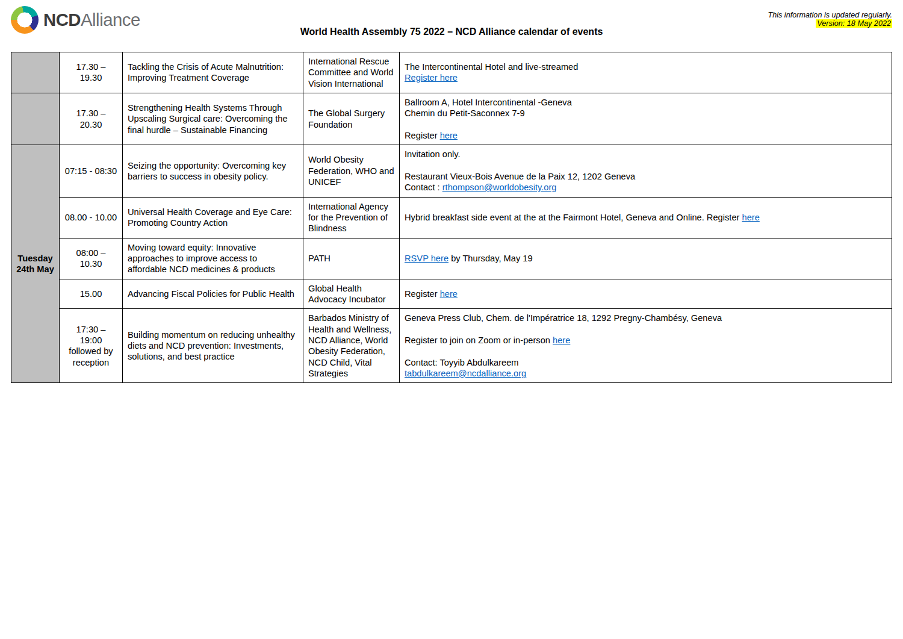NCDAlliance
This information is updated regularly.
Version: 18 May 2022
World Health Assembly 75 2022 – NCD Alliance calendar of events
| | 17.30 – 19.30 | Tackling the Crisis of Acute Malnutrition: Improving Treatment Coverage | International Rescue Committee and World Vision International | The Intercontinental Hotel and live-streamed Register here |
| | 17.30 – 20.30 | Strengthening Health Systems Through Upscaling Surgical care: Overcoming the final hurdle – Sustainable Financing | The Global Surgery Foundation | Ballroom A, Hotel Intercontinental -Geneva Chemin du Petit-Saconnex 7-9 Register here |
| Tuesday 24th May | 07:15 - 08:30 | Seizing the opportunity: Overcoming key barriers to success in obesity policy. | World Obesity Federation, WHO and UNICEF | Invitation only. Restaurant Vieux-Bois Avenue de la Paix 12, 1202 Geneva Contact : rthompson@worldobesity.org |
| 08.00 - 10.00 | Universal Health Coverage and Eye Care: Promoting Country Action | International Agency for the Prevention of Blindness | Hybrid breakfast side event at the at the Fairmont Hotel, Geneva and Online. Register here |
| 08:00 – 10.30 | Moving toward equity: Innovative approaches to improve access to affordable NCD medicines & products | PATH | RSVP here by Thursday, May 19 |
| 15.00 | Advancing Fiscal Policies for Public Health | Global Health Advocacy Incubator | Register here |
| 17:30 – 19:00 followed by reception | Building momentum on reducing unhealthy diets and NCD prevention: Investments, solutions, and best practice | Barbados Ministry of Health and Wellness, NCD Alliance, World Obesity Federation, NCD Child, Vital Strategies | Geneva Press Club, Chem. de l'Impératrice 18, 1292 Pregny-Chambésy, Geneva Register to join on Zoom or in-person here Contact: Toyyib Abdulkareem tabdulkareem@ncdalliance.org |